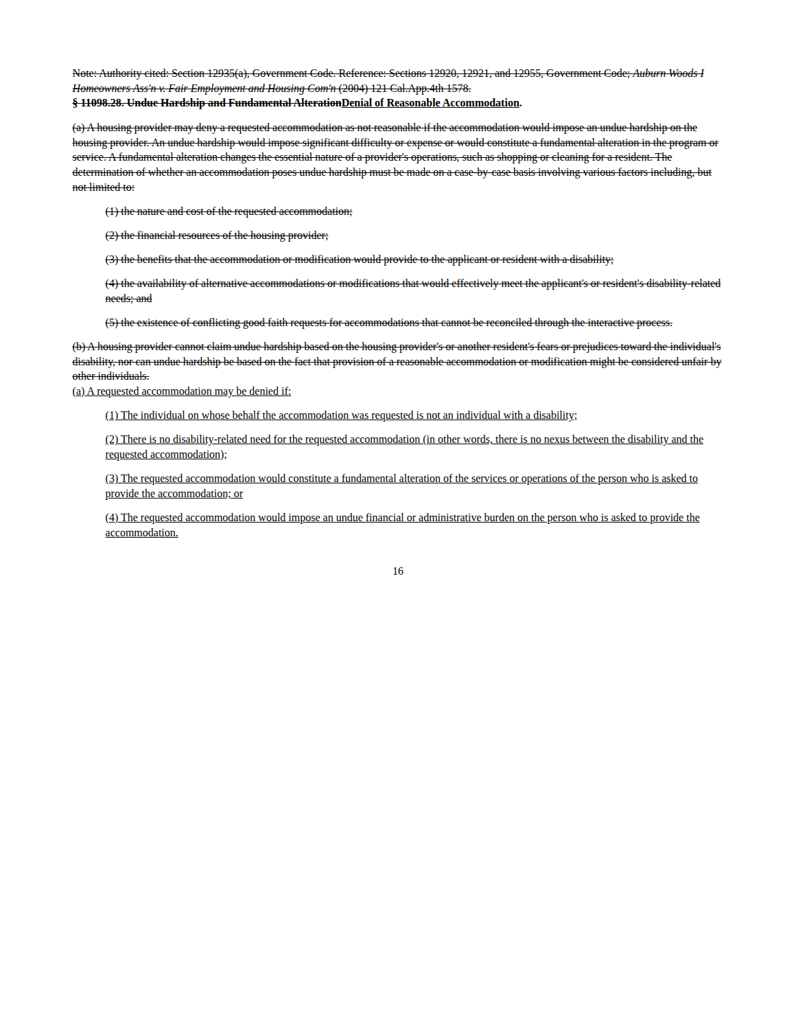Note: Authority cited: Section 12935(a), Government Code. Reference: Sections 12920, 12921, and 12955, Government Code; Auburn Woods I Homeowners Ass'n v. Fair Employment and Housing Com'n (2004) 121 Cal.App.4th 1578.
§ 11098.28. Undue Hardship and Fundamental Alteration Denial of Reasonable Accommodation.
(a) A housing provider may deny a requested accommodation as not reasonable if the accommodation would impose an undue hardship on the housing provider. An undue hardship would impose significant difficulty or expense or would constitute a fundamental alteration in the program or service. A fundamental alteration changes the essential nature of a provider's operations, such as shopping or cleaning for a resident. The determination of whether an accommodation poses undue hardship must be made on a case-by-case basis involving various factors including, but not limited to:
(1) the nature and cost of the requested accommodation;
(2) the financial resources of the housing provider;
(3) the benefits that the accommodation or modification would provide to the applicant or resident with a disability;
(4) the availability of alternative accommodations or modifications that would effectively meet the applicant's or resident's disability-related needs; and
(5) the existence of conflicting good faith requests for accommodations that cannot be reconciled through the interactive process.
(b) A housing provider cannot claim undue hardship based on the housing provider's or another resident's fears or prejudices toward the individual's disability, nor can undue hardship be based on the fact that provision of a reasonable accommodation or modification might be considered unfair by other individuals.
(a) A requested accommodation may be denied if:
(1) The individual on whose behalf the accommodation was requested is not an individual with a disability;
(2) There is no disability-related need for the requested accommodation (in other words, there is no nexus between the disability and the requested accommodation);
(3) The requested accommodation would constitute a fundamental alteration of the services or operations of the person who is asked to provide the accommodation; or
(4) The requested accommodation would impose an undue financial or administrative burden on the person who is asked to provide the accommodation.
16